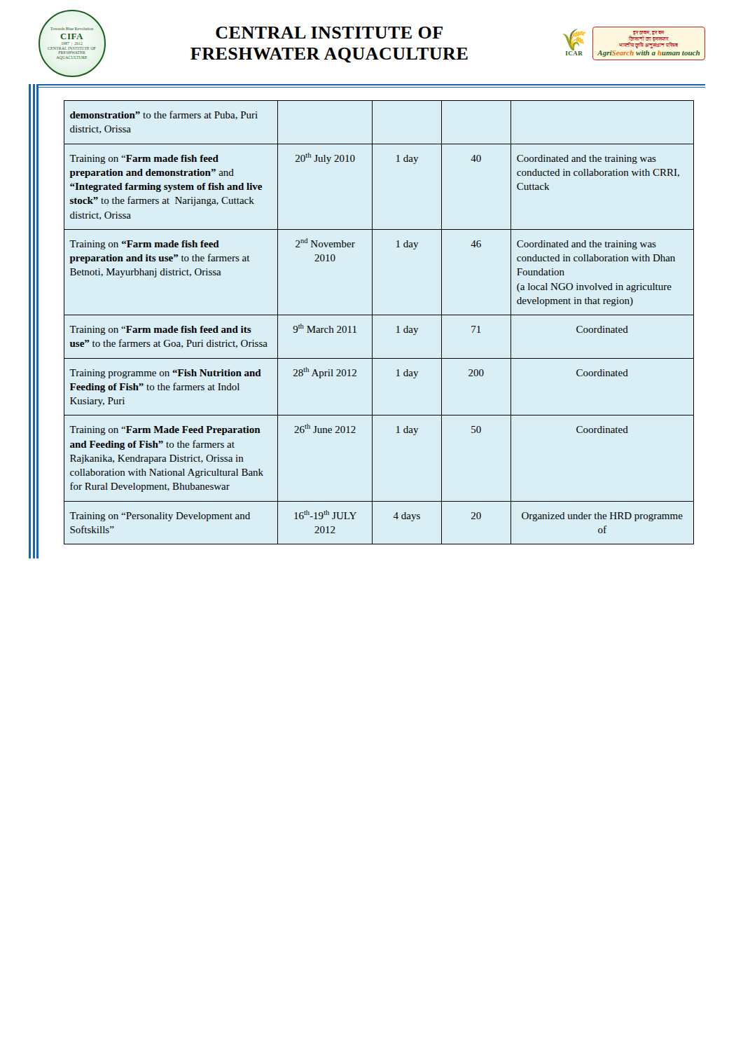Towards Blue Revolution
CIFA
1987 | 2012
CENTRAL INSTITUTE OF FRESHWATER AQUACULTURE
CENTRAL INSTITUTE OF
FRESHWATER AQUACULTURE
🌾
ICAR
हर कदम, हर दम
किसानों का हमसफर
भारतीय कृषि अनुसंधान परिषद
AgriSearch with a human touch
| demonstration” to the farmers at Puba, Puri district, Orissa | | | | |
| Training on “ Farm made fish feed preparation and demonstration” and “Integrated farming system of fish and live stock” to the farmers at Narijanga, Cuttack district, Orissa | 20 th July 2010 | 1 day | 40 | Coordinated and the training was conducted in collaboration with CRRI, Cuttack |
| Training on “Farm made fish feed preparation and its use” to the farmers at Betnoti, Mayurbhanj district, Orissa | 2 nd November 2010 | 1 day | 46 | Coordinated and the training was conducted in collaboration with Dhan Foundation (a local NGO involved in agriculture development in that region) |
| Training on “ Farm made fish feed and its use” to the farmers at Goa, Puri district, Orissa | 9 th March 2011 | 1 day | 71 | Coordinated |
| Training programme on “Fish Nutrition and Feeding of Fish” to the farmers at Indol Kusiary, Puri | 28 th April 2012 | 1 day | 200 | Coordinated |
| Training on “ Farm Made Feed Preparation and Feeding of Fish” to the farmers at Rajkanika, Kendrapara District, Orissa in collaboration with National Agricultural Bank for Rural Development, Bhubaneswar | 26 th June 2012 | 1 day | 50 | Coordinated |
| Training on “Personality Development and Softskills” | 16 th -19 th JULY 2012 | 4 days | 20 | Organized under the HRD programme of |